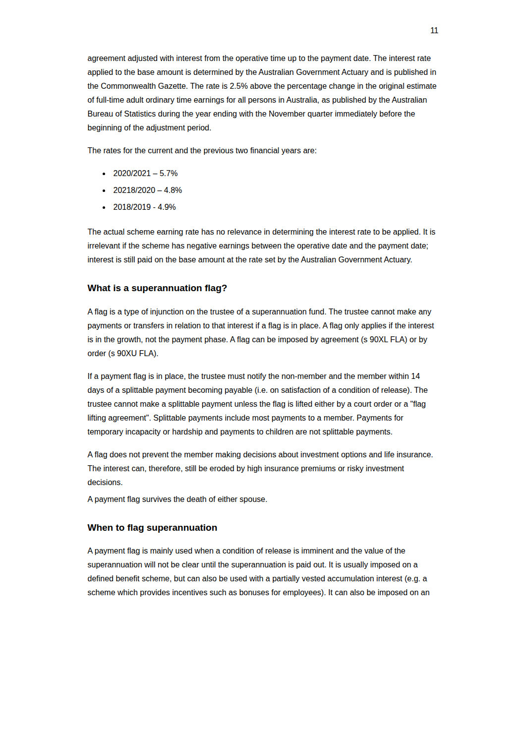11
agreement adjusted with interest from the operative time up to the payment date. The interest rate applied to the base amount is determined by the Australian Government Actuary and is published in the Commonwealth Gazette. The rate is 2.5% above the percentage change in the original estimate of full-time adult ordinary time earnings for all persons in Australia, as published by the Australian Bureau of Statistics during the year ending with the November quarter immediately before the beginning of the adjustment period.
The rates for the current and the previous two financial years are:
2020/2021 – 5.7%
20218/2020 – 4.8%
2018/2019 - 4.9%
The actual scheme earning rate has no relevance in determining the interest rate to be applied. It is irrelevant if the scheme has negative earnings between the operative date and the payment date; interest is still paid on the base amount at the rate set by the Australian Government Actuary.
What is a superannuation flag?
A flag is a type of injunction on the trustee of a superannuation fund. The trustee cannot make any payments or transfers in relation to that interest if a flag is in place. A flag only applies if the interest is in the growth, not the payment phase. A flag can be imposed by agreement (s 90XL FLA) or by order (s 90XU FLA).
If a payment flag is in place, the trustee must notify the non-member and the member within 14 days of a splittable payment becoming payable (i.e. on satisfaction of a condition of release). The trustee cannot make a splittable payment unless the flag is lifted either by a court order or a "flag lifting agreement". Splittable payments include most payments to a member. Payments for temporary incapacity or hardship and payments to children are not splittable payments.
A flag does not prevent the member making decisions about investment options and life insurance. The interest can, therefore, still be eroded by high insurance premiums or risky investment decisions.
A payment flag survives the death of either spouse.
When to flag superannuation
A payment flag is mainly used when a condition of release is imminent and the value of the superannuation will not be clear until the superannuation is paid out. It is usually imposed on a defined benefit scheme, but can also be used with a partially vested accumulation interest (e.g. a scheme which provides incentives such as bonuses for employees). It can also be imposed on an